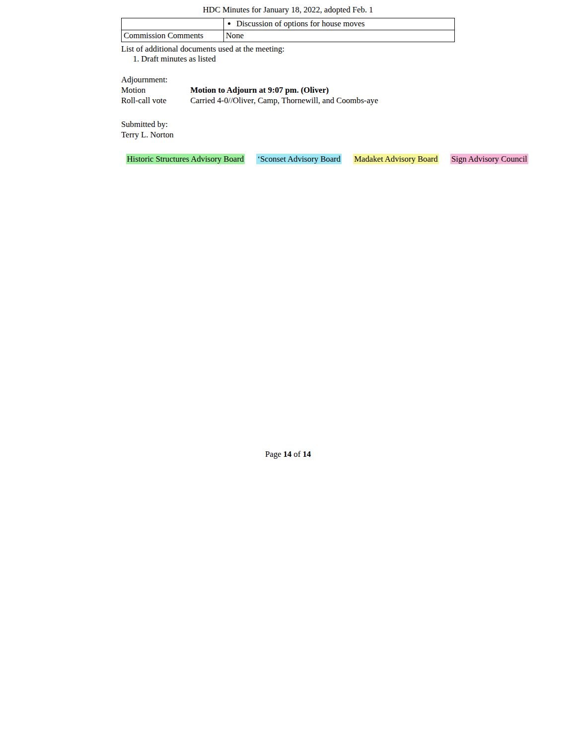HDC Minutes for January 18, 2022, adopted Feb. 1
| | Discussion of options for house moves |
| Commission Comments | None |
List of additional documents used at the meeting:
Draft minutes as listed
Adjournment:
| Motion | Motion to Adjourn at 9:07 pm. (Oliver) |
| Roll-call vote | Carried 4-0//Oliver, Camp, Thornewill, and Coombs-aye |
Submitted by:
Terry L. Norton
Historic Structures Advisory Board ‘Sconset Advisory Board Madaket Advisory Board Sign Advisory Council
Page 14 of 14